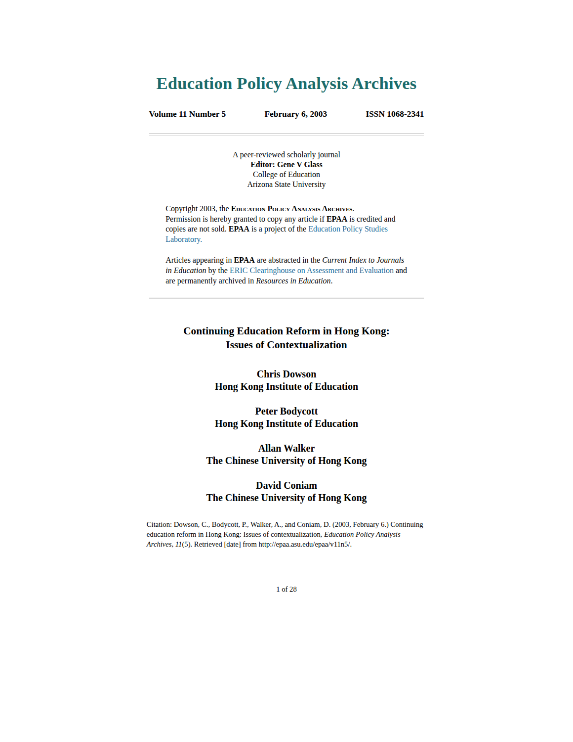Education Policy Analysis Archives
Volume 11 Number 5 February 6, 2003 ISSN 1068-2341
A peer-reviewed scholarly journal
Editor: Gene V Glass
College of Education
Arizona State University
Copyright 2003, the Education Policy Analysis Archives.
Permission is hereby granted to copy any article if EPAA is credited and copies are not sold. EPAA is a project of the Education Policy Studies Laboratory.
Articles appearing in EPAA are abstracted in the Current Index to Journals in Education by the ERIC Clearinghouse on Assessment and Evaluation and are permanently archived in Resources in Education.
Continuing Education Reform in Hong Kong:
Issues of Contextualization
Chris Dowson
Hong Kong Institute of Education
Peter Bodycott
Hong Kong Institute of Education
Allan Walker
The Chinese University of Hong Kong
David Coniam
The Chinese University of Hong Kong
Citation: Dowson, C., Bodycott, P., Walker, A., and Coniam, D. (2003, February 6.) Continuing education reform in Hong Kong: Issues of contextualization, Education Policy Analysis Archives, 11(5). Retrieved [date] from http://epaa.asu.edu/epaa/v11n5/.
1 of 28